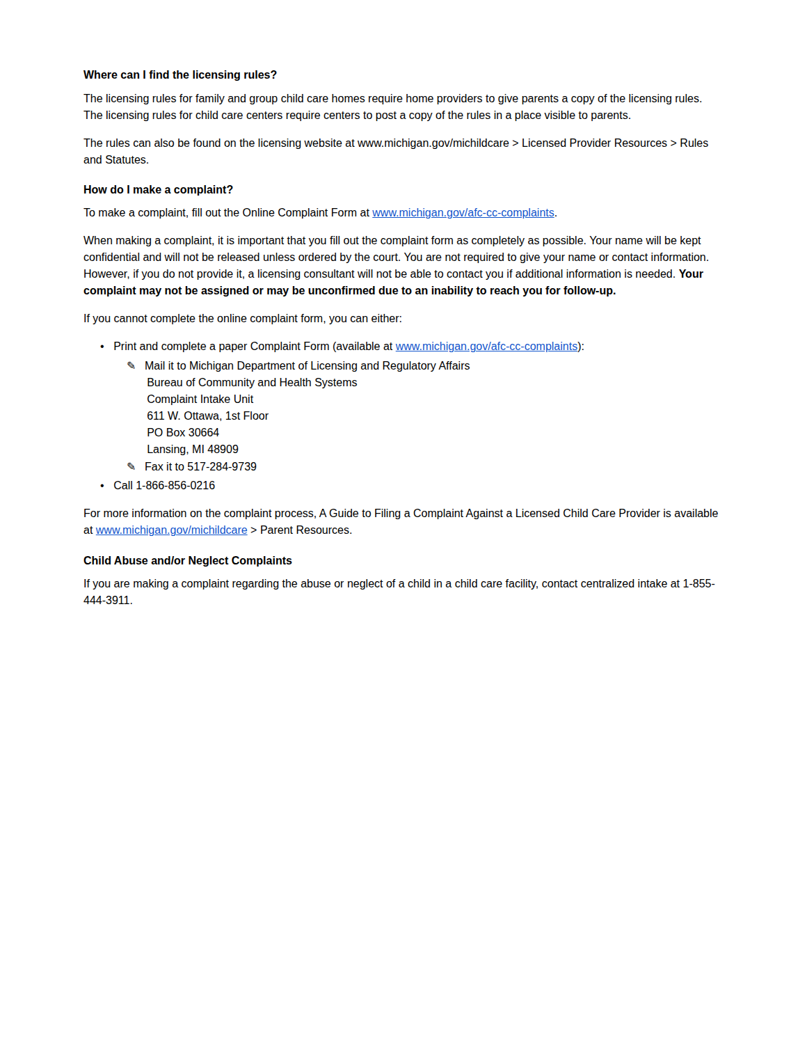Where can I find the licensing rules?
The licensing rules for family and group child care homes require home providers to give parents a copy of the licensing rules. The licensing rules for child care centers require centers to post a copy of the rules in a place visible to parents.
The rules can also be found on the licensing website at www.michigan.gov/michildcare > Licensed Provider Resources > Rules and Statutes.
How do I make a complaint?
To make a complaint, fill out the Online Complaint Form at www.michigan.gov/afc-cc-complaints.
When making a complaint, it is important that you fill out the complaint form as completely as possible. Your name will be kept confidential and will not be released unless ordered by the court. You are not required to give your name or contact information. However, if you do not provide it, a licensing consultant will not be able to contact you if additional information is needed. Your complaint may not be assigned or may be unconfirmed due to an inability to reach you for follow-up.
If you cannot complete the online complaint form, you can either:
Print and complete a paper Complaint Form (available at www.michigan.gov/afc-cc-complaints):
Mail it to Michigan Department of Licensing and Regulatory Affairs Bureau of Community and Health Systems Complaint Intake Unit 611 W. Ottawa, 1st Floor PO Box 30664 Lansing, MI 48909
Fax it to 517-284-9739
Call 1-866-856-0216
For more information on the complaint process, A Guide to Filing a Complaint Against a Licensed Child Care Provider is available at www.michigan.gov/michildcare > Parent Resources.
Child Abuse and/or Neglect Complaints
If you are making a complaint regarding the abuse or neglect of a child in a child care facility, contact centralized intake at 1-855-444-3911.